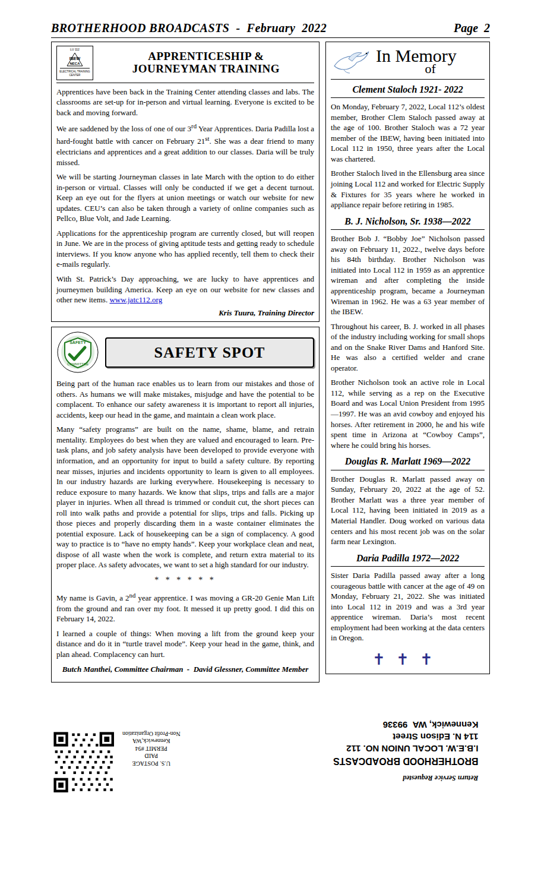BROTHERHOOD BROADCASTS - February 2022
Page 2
LU 112 IBEW NECA ELECTRICAL TRAINING CENTER
APPRENTICESHIP &
JOURNEYMAN TRAINING
Apprentices have been back in the Training Center attending classes and labs. The classrooms are set-up for in-person and virtual learning. Everyone is excited to be back and moving forward.
We are saddened by the loss of one of our 3rd Year Apprentices. Daria Padilla lost a hard-fought battle with cancer on February 21st. She was a dear friend to many electricians and apprentices and a great addition to our classes. Daria will be truly missed.
We will be starting Journeyman classes in late March with the option to do either in-person or virtual. Classes will only be conducted if we get a decent turnout. Keep an eye out for the flyers at union meetings or watch our website for new updates. CEU’s can also be taken through a variety of online companies such as Pellco, Blue Volt, and Jade Learning.
Applications for the apprenticeship program are currently closed, but will reopen in June. We are in the process of giving aptitude tests and getting ready to schedule interviews. If you know anyone who has applied recently, tell them to check their e-mails regularly.
With St. Patrick’s Day approaching, we are lucky to have apprentices and journeymen building America. Keep an eye on our website for new classes and other new items. www.jatc112.org
Kris Tuura, Training Director
SAFETY COMMITTEE
SAFETY SPOT
Being part of the human race enables us to learn from our mistakes and those of others. As humans we will make mistakes, misjudge and have the potential to be complacent. To enhance our safety awareness it is important to report all injuries, accidents, keep our head in the game, and maintain a clean work place.
Many “safety programs” are built on the name, shame, blame, and retrain mentality. Employees do best when they are valued and encouraged to learn. Pre-task plans, and job safety analysis have been developed to provide everyone with information, and an opportunity for input to build a safety culture. By reporting near misses, injuries and incidents opportunity to learn is given to all employees. In our industry hazards are lurking everywhere. Housekeeping is necessary to reduce exposure to many hazards. We know that slips, trips and falls are a major player in injuries. When all thread is trimmed or conduit cut, the short pieces can roll into walk paths and provide a potential for slips, trips and falls. Picking up those pieces and properly discarding them in a waste container eliminates the potential exposure. Lack of housekeeping can be a sign of complacency. A good way to practice is to “have no empty hands”. Keep your workplace clean and neat, dispose of all waste when the work is complete, and return extra material to its proper place. As safety advocates, we want to set a high standard for our industry.
* * * * * *
My name is Gavin, a 2nd year apprentice. I was moving a GR-20 Genie Man Lift from the ground and ran over my foot. It messed it up pretty good. I did this on February 14, 2022.
I learned a couple of things: When moving a lift from the ground keep your distance and do it in “turtle travel mode”. Keep your head in the game, think, and plan ahead. Complacency can hurt.
Butch Manthei, Committee Chairman - David Glessner, Committee Member
In Memoryof
Clement Staloch 1921- 2022
On Monday, February 7, 2022, Local 112’s oldest member, Brother Clem Staloch passed away at the age of 100. Brother Staloch was a 72 year member of the IBEW, having been initiated into Local 112 in 1950, three years after the Local was chartered.
Brother Staloch lived in the Ellensburg area since joining Local 112 and worked for Electric Supply & Fixtures for 35 years where he worked in appliance repair before retiring in 1985.
B. J. Nicholson, Sr. 1938—2022
Brother Bob J. “Bobby Joe” Nicholson passed away on February 11, 2022., twelve days before his 84th birthday. Brother Nicholson was initiated into Local 112 in 1959 as an apprentice wireman and after completing the inside apprenticeship program, became a Journeyman Wireman in 1962. He was a 63 year member of the IBEW.
Throughout his career, B. J. worked in all phases of the industry including working for small shops and on the Snake River Dams and Hanford Site. He was also a certified welder and crane operator.
Brother Nicholson took an active role in Local 112, while serving as a rep on the Executive Board and was Local Union President from 1995—1997. He was an avid cowboy and enjoyed his horses. After retirement in 2000, he and his wife spent time in Arizona at “Cowboy Camps”, where he could bring his horses.
Douglas R. Marlatt 1969—2022
Brother Douglas R. Marlatt passed away on Sunday, February 20, 2022 at the age of 52. Brother Marlatt was a three year member of Local 112, having been initiated in 2019 as a Material Handler. Doug worked on various data centers and his most recent job was on the solar farm near Lexington.
Daria Padilla 1972—2022
Sister Daria Padilla passed away after a long courageous battle with cancer at the age of 49 on Monday, February 21, 2022. She was initiated into Local 112 in 2019 and was a 3rd year apprentice wireman. Daria’s most recent employment had been working at the data centers in Oregon.
✝✝✝
U.S. POSTAGE
PAID
PERMIT #94
Kennewick,WA
Non-Profit Organization
Return Service Requested
BROTHERHOOD BROADCASTS
I.B.E.W. LOCAL UNION NO. 112
114 N. Edison Street
Kennewick, WA 99336